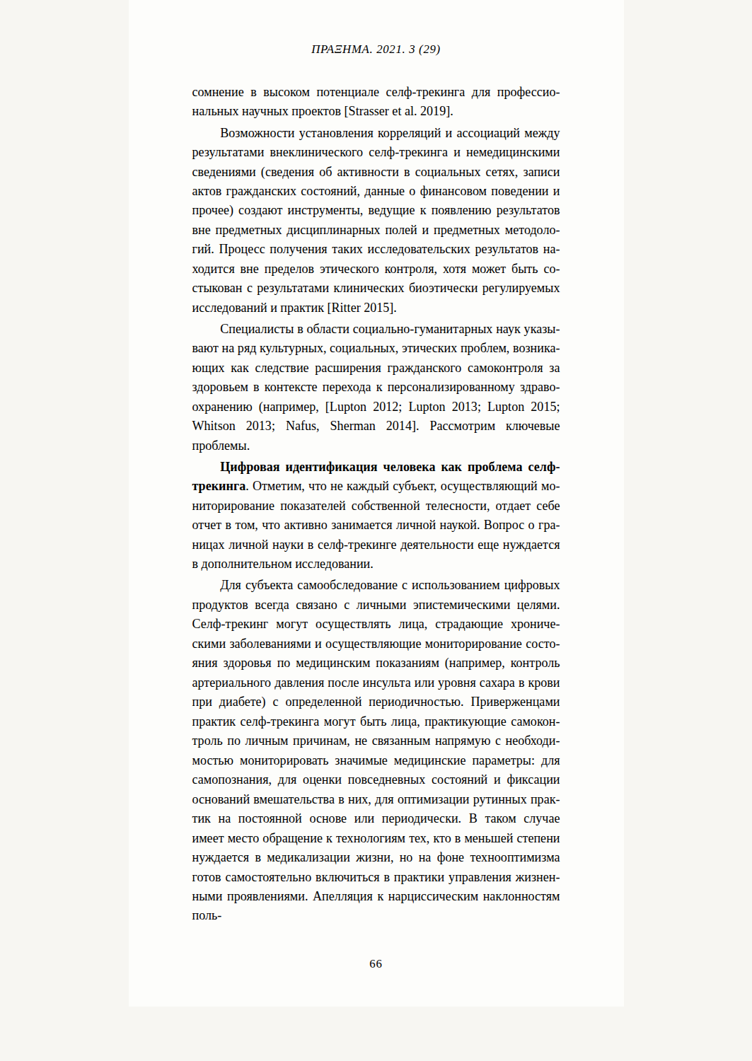ΠΡΑΞΗΜΑ. 2021. 3 (29)
сомнение в высоком потенциале селф-трекинга для профессиональных научных проектов [Strasser et al. 2019].
Возможности установления корреляций и ассоциаций между результатами внеклинического селф-трекинга и немедицинскими сведениями (сведения об активности в социальных сетях, записи актов гражданских состояний, данные о финансовом поведении и прочее) создают инструменты, ведущие к появлению результатов вне предметных дисциплинарных полей и предметных методологий. Процесс получения таких исследовательских результатов находится вне пределов этического контроля, хотя может быть состыкован с результатами клинических биоэтически регулируемых исследований и практик [Ritter 2015].
Специалисты в области социально-гуманитарных наук указывают на ряд культурных, социальных, этических проблем, возникающих как следствие расширения гражданского самоконтроля за здоровьем в контексте перехода к персонализированному здравоохранению (например, [Lupton 2012; Lupton 2013; Lupton 2015; Whitson 2013; Nafus, Sherman 2014]. Рассмотрим ключевые проблемы.
Цифровая идентификация человека как проблема селф-трекинга. Отметим, что не каждый субъект, осуществляющий мониторирование показателей собственной телесности, отдает себе отчет в том, что активно занимается личной наукой. Вопрос о границах личной науки в селф-трекинге деятельности еще нуждается в дополнительном исследовании.
Для субъекта самообследование с использованием цифровых продуктов всегда связано с личными эпистемическими целями. Селф-трекинг могут осуществлять лица, страдающие хроническими заболеваниями и осуществляющие мониторирование состояния здоровья по медицинским показаниям (например, контроль артериального давления после инсульта или уровня сахара в крови при диабете) с определенной периодичностью. Приверженцами практик селф-трекинга могут быть лица, практикующие самоконтроль по личным причинам, не связанным напрямую с необходимостью мониторировать значимые медицинские параметры: для самопознания, для оценки повседневных состояний и фиксации оснований вмешательства в них, для оптимизации рутинных практик на постоянной основе или периодически. В таком случае имеет место обращение к технологиям тех, кто в меньшей степени нуждается в медикализации жизни, но на фоне технооптимизма готов самостоятельно включиться в практики управления жизненными проявлениями. Апелляция к нарциссическим наклонностям поль-
66